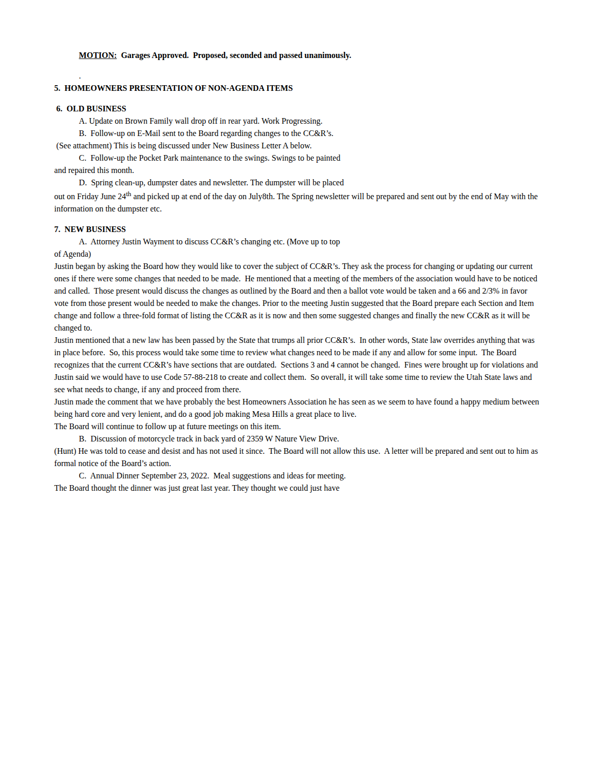MOTION: Garages Approved. Proposed, seconded and passed unanimously.
.
5. HOMEOWNERS PRESENTATION OF NON-AGENDA ITEMS
6. OLD BUSINESS
A. Update on Brown Family wall drop off in rear yard. Work Progressing.
B. Follow-up on E-Mail sent to the Board regarding changes to the CC&R’s.
(See attachment) This is being discussed under New Business Letter A below.
C. Follow-up the Pocket Park maintenance to the swings. Swings to be painted
and repaired this month.
D. Spring clean-up, dumpster dates and newsletter. The dumpster will be placed
out on Friday June 24th and picked up at end of the day on July8th. The Spring newsletter will be prepared and sent out by the end of May with the information on the dumpster etc.
7. NEW BUSINESS
A. Attorney Justin Wayment to discuss CC&R’s changing etc. (Move up to top
of Agenda)
Justin began by asking the Board how they would like to cover the subject of CC&R’s. They ask the process for changing or updating our current ones if there were some changes that needed to be made. He mentioned that a meeting of the members of the association would have to be noticed and called. Those present would discuss the changes as outlined by the Board and then a ballot vote would be taken and a 66 and 2/3% in favor vote from those present would be needed to make the changes. Prior to the meeting Justin suggested that the Board prepare each Section and Item change and follow a three-fold format of listing the CC&R as it is now and then some suggested changes and finally the new CC&R as it will be changed to.
Justin mentioned that a new law has been passed by the State that trumps all prior CC&R’s. In other words, State law overrides anything that was in place before. So, this process would take some time to review what changes need to be made if any and allow for some input. The Board recognizes that the current CC&R’s have sections that are outdated. Sections 3 and 4 cannot be changed. Fines were brought up for violations and Justin said we would have to use Code 57-88-218 to create and collect them. So overall, it will take some time to review the Utah State laws and see what needs to change, if any and proceed from there.
Justin made the comment that we have probably the best Homeowners Association he has seen as we seem to have found a happy medium between being hard core and very lenient, and do a good job making Mesa Hills a great place to live.
The Board will continue to follow up at future meetings on this item.
B. Discussion of motorcycle track in back yard of 2359 W Nature View Drive.
(Hunt) He was told to cease and desist and has not used it since. The Board will not allow this use. A letter will be prepared and sent out to him as formal notice of the Board’s action.
C. Annual Dinner September 23, 2022. Meal suggestions and ideas for meeting.
The Board thought the dinner was just great last year. They thought we could just have